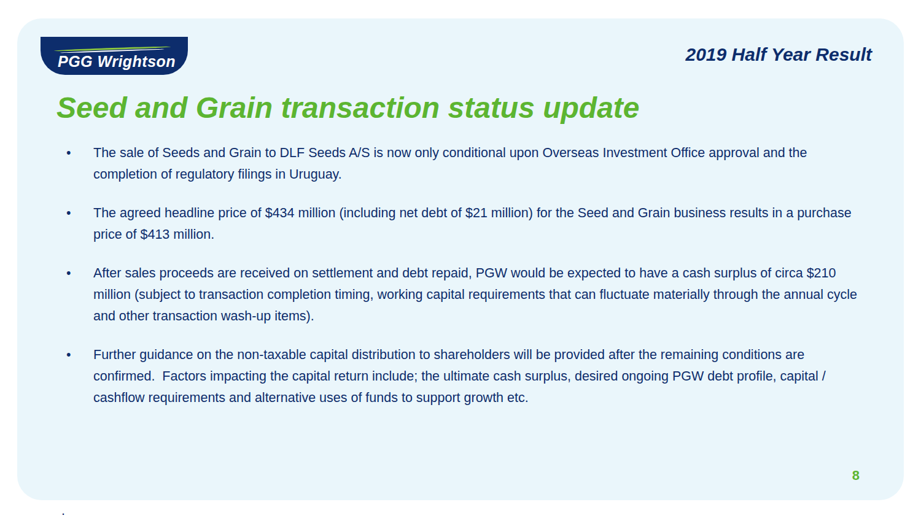PGG Wrightson
2019 Half Year Result
Seed and Grain transaction status update
The sale of Seeds and Grain to DLF Seeds A/S is now only conditional upon Overseas Investment Office approval and the completion of regulatory filings in Uruguay.
The agreed headline price of $434 million (including net debt of $21 million) for the Seed and Grain business results in a purchase price of $413 million.
After sales proceeds are received on settlement and debt repaid, PGW would be expected to have a cash surplus of circa $210 million (subject to transaction completion timing, working capital requirements that can fluctuate materially through the annual cycle and other transaction wash-up items).
Further guidance on the non-taxable capital distribution to shareholders will be provided after the remaining conditions are confirmed. Factors impacting the capital return include; the ultimate cash surplus, desired ongoing PGW debt profile, capital / cashflow requirements and alternative uses of funds to support growth etc.
8
.